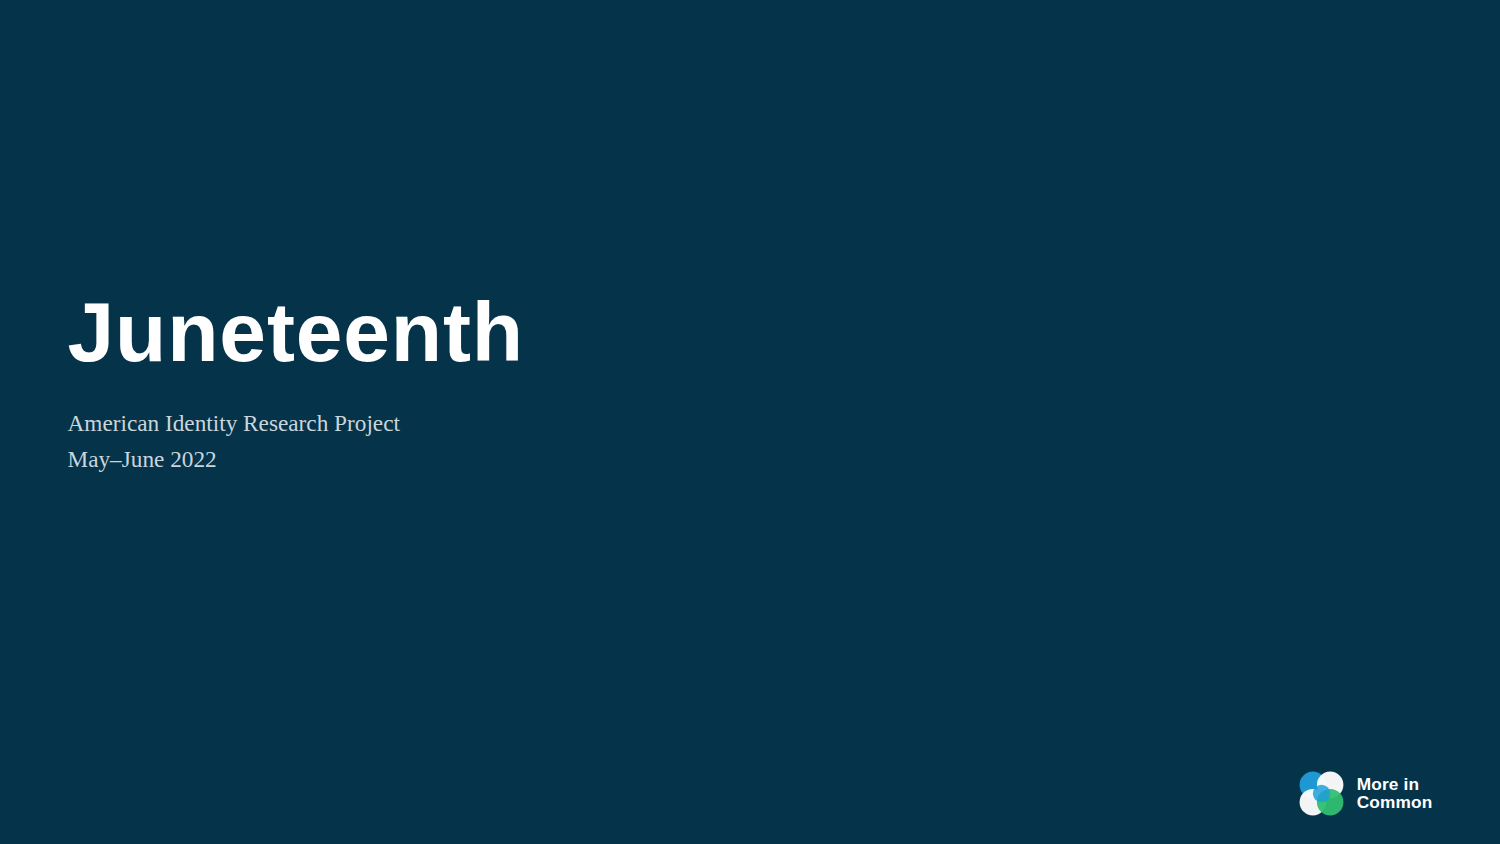Juneteenth
American Identity Research Project May–June 2022
More in Common